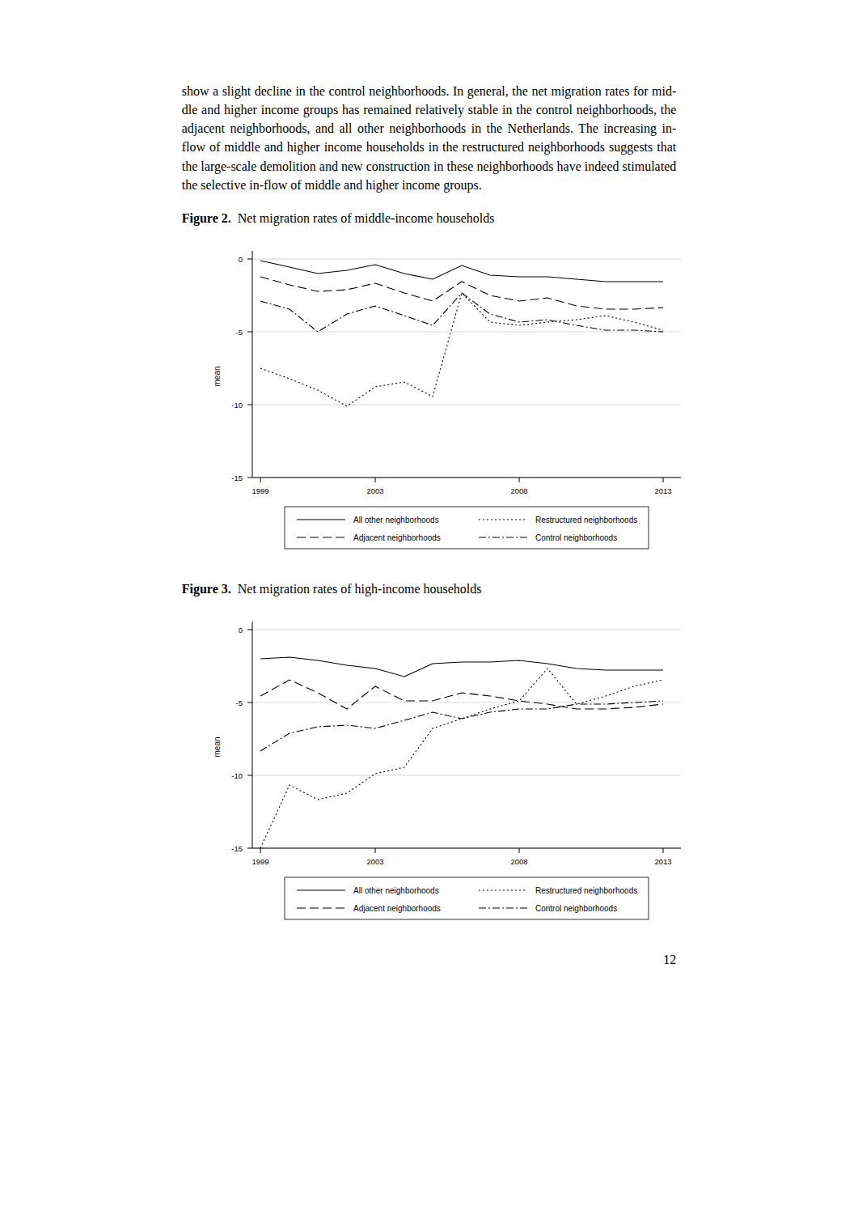show a slight decline in the control neighborhoods. In general, the net migration rates for middle and higher income groups has remained relatively stable in the control neighborhoods, the adjacent neighborhoods, and all other neighborhoods in the Netherlands. The increasing in-flow of middle and higher income households in the restructured neighborhoods suggests that the large-scale demolition and new construction in these neighborhoods have indeed stimulated the selective in-flow of middle and higher income groups.
Figure 2. Net migration rates of middle-income households
0 -5 -10 -15 mean 1999 2003 2008 2013 All other neighborhoods Restructured neighborhoods Adjacent neighborhoods Control neighborhoods
Figure 3. Net migration rates of high-income households
0 -5 -10 -15 mean 1999 2003 2008 2013 All other neighborhoods Restructured neighborhoods Adjacent neighborhoods Control neighborhoods
12